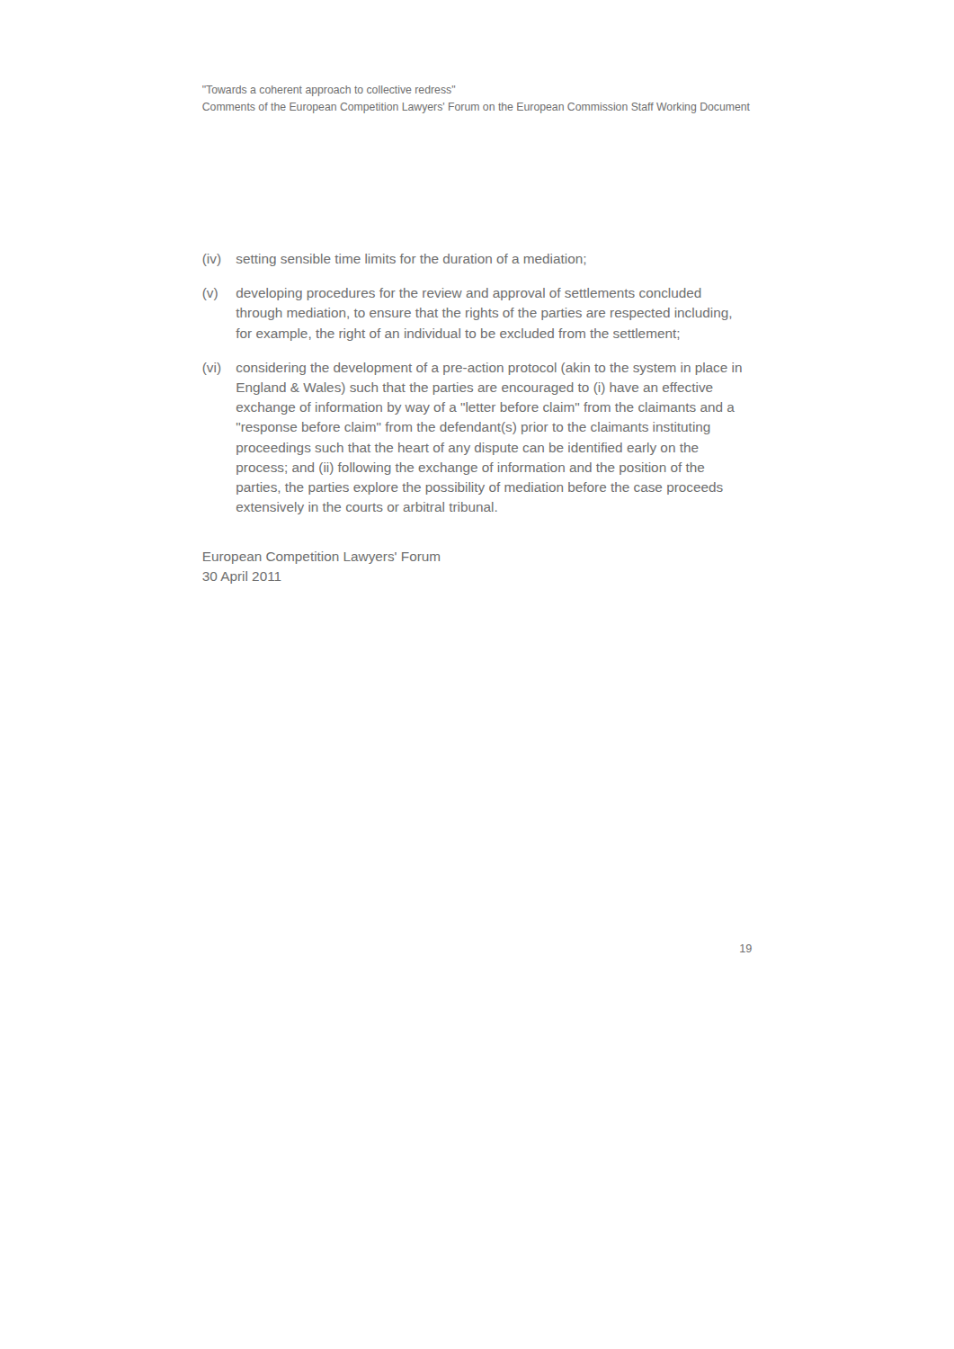"Towards a coherent approach to collective redress"
Comments of the European Competition Lawyers' Forum on the European Commission Staff Working Document
(iv) setting sensible time limits for the duration of a mediation;
(v) developing procedures for the review and approval of settlements concluded through mediation, to ensure that the rights of the parties are respected including, for example, the right of an individual to be excluded from the settlement;
(vi) considering the development of a pre-action protocol (akin to the system in place in England & Wales) such that the parties are encouraged to (i) have an effective exchange of information by way of a "letter before claim" from the claimants and a "response before claim" from the defendant(s) prior to the claimants instituting proceedings such that the heart of any dispute can be identified early on the process; and (ii) following the exchange of information and the position of the parties, the parties explore the possibility of mediation before the case proceeds extensively in the courts or arbitral tribunal.
European Competition Lawyers' Forum
30 April 2011
19